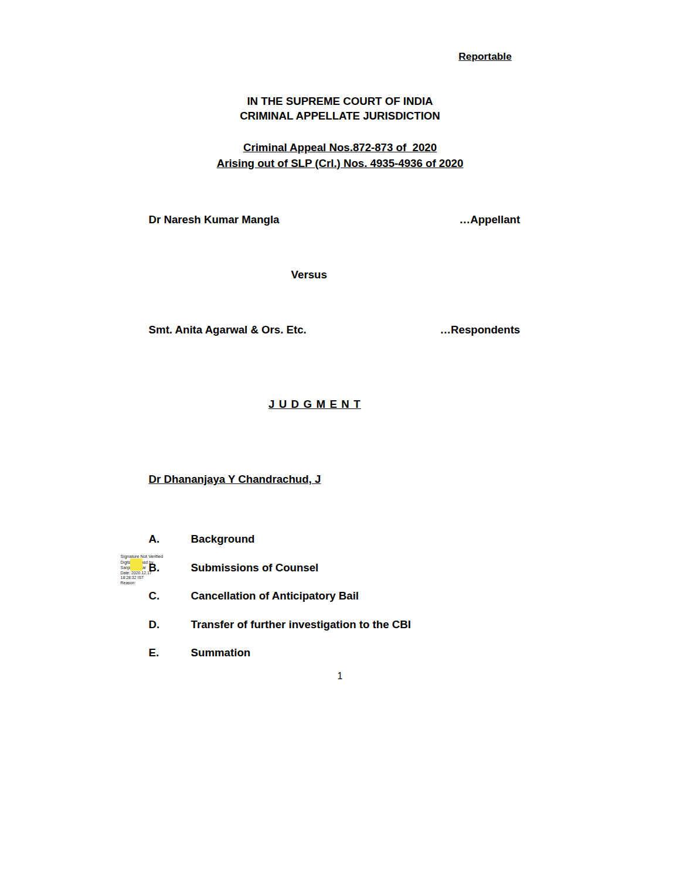Reportable
IN THE SUPREME COURT OF INDIA
CRIMINAL APPELLATE JURISDICTION
Criminal Appeal Nos.872-873 of 2020 Arising out of SLP (Crl.) Nos. 4935-4936 of 2020
Dr Naresh Kumar Mangla
…Appellant
Versus
Smt. Anita Agarwal & Ors. Etc.
…Respondents
J U D G M E N T
Dr Dhananjaya Y Chandrachud, J
A. Background
B. Submissions of Counsel
C. Cancellation of Anticipatory Bail
D. Transfer of further investigation to the CBI
E. Summation
Signature Not Verified
Digitally signed by
Sanjay Kumar
Date: 2020.12.17
18:28:32 IST
Reason:
1